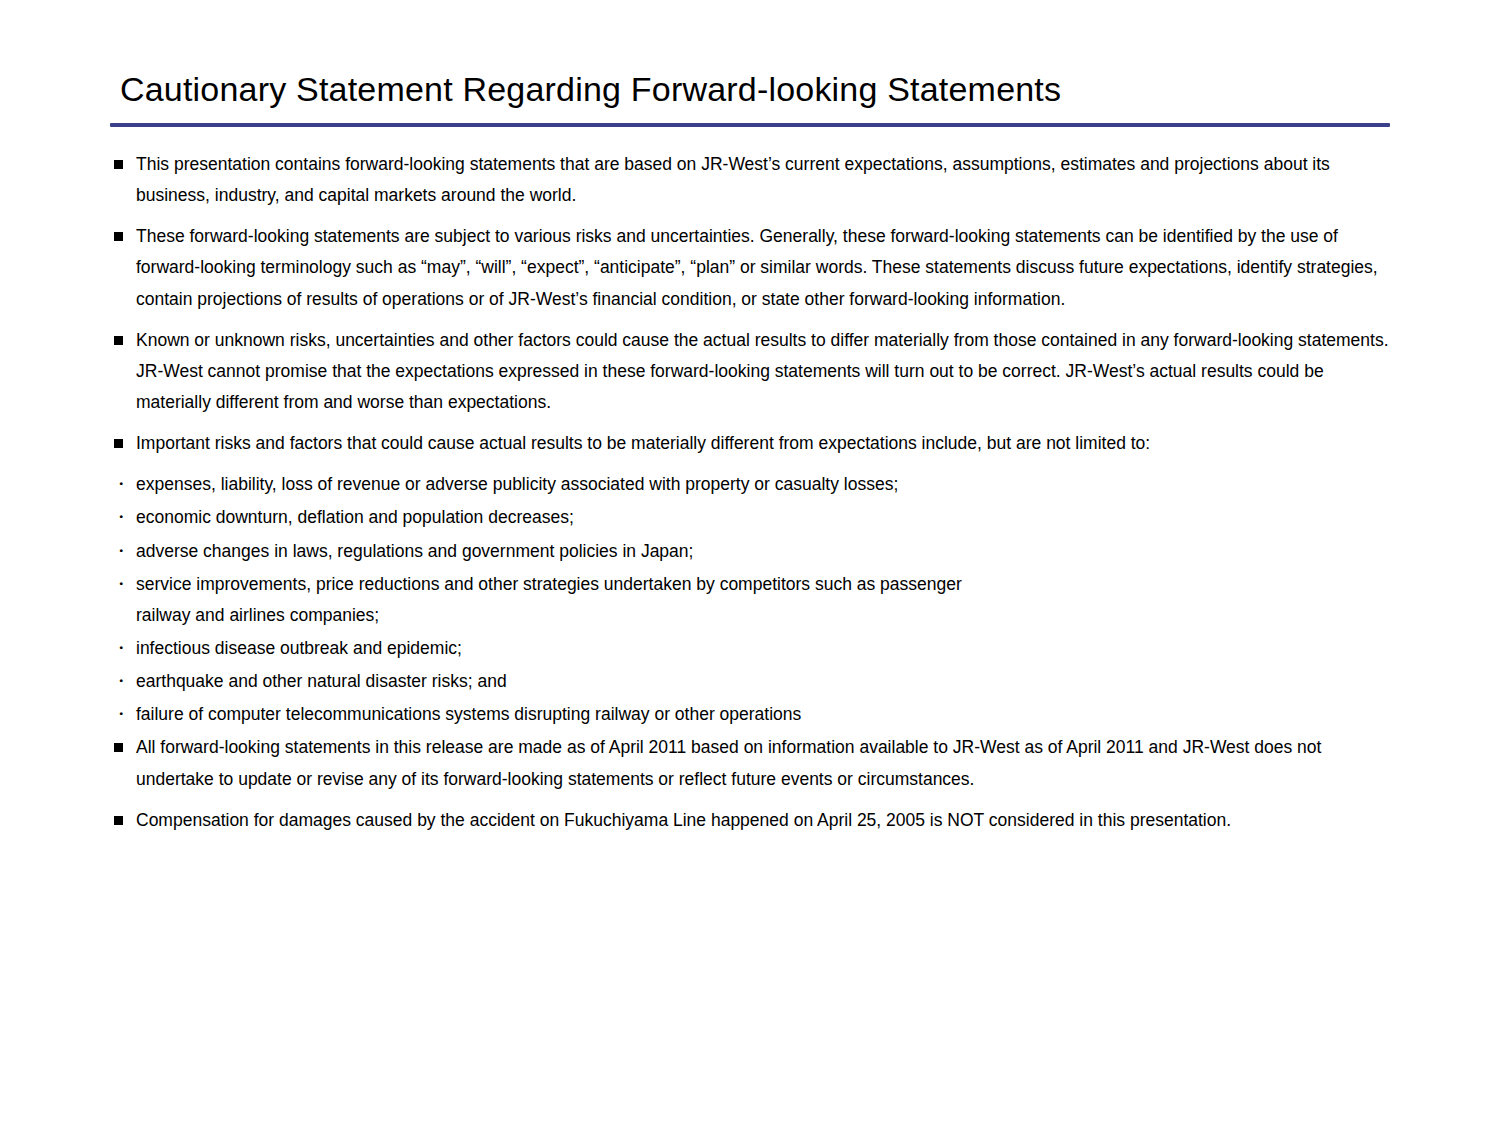Cautionary Statement Regarding Forward-looking Statements
This presentation contains forward-looking statements that are based on JR-West’s current expectations, assumptions, estimates and projections about its business, industry, and capital markets around the world.
These forward-looking statements are subject to various risks and uncertainties. Generally, these forward-looking statements can be identified by the use of forward-looking terminology such as “may”, “will”, “expect”, “anticipate”, “plan” or similar words. These statements discuss future expectations, identify strategies, contain projections of results of operations or of JR-West’s financial condition, or state other forward-looking information.
Known or unknown risks, uncertainties and other factors could cause the actual results to differ materially from those contained in any forward-looking statements. JR-West cannot promise that the expectations expressed in these forward-looking statements will turn out to be correct. JR-West’s actual results could be materially different from and worse than expectations.
Important risks and factors that could cause actual results to be materially different from expectations include, but are not limited to:
expenses, liability, loss of revenue or adverse publicity associated with property or casualty losses;
economic downturn, deflation and population decreases;
adverse changes in laws, regulations and government policies in Japan;
service improvements, price reductions and other strategies undertaken by competitors such as passenger
railway and airlines companies;
infectious disease outbreak and epidemic;
earthquake and other natural disaster risks; and
failure of computer telecommunications systems disrupting railway or other operations
All forward-looking statements in this release are made as of April 2011 based on information available to JR-West as of April 2011 and JR-West does not undertake to update or revise any of its forward-looking statements or reflect future events or circumstances.
Compensation for damages caused by the accident on Fukuchiyama Line happened on April 25, 2005 is NOT considered in this presentation.